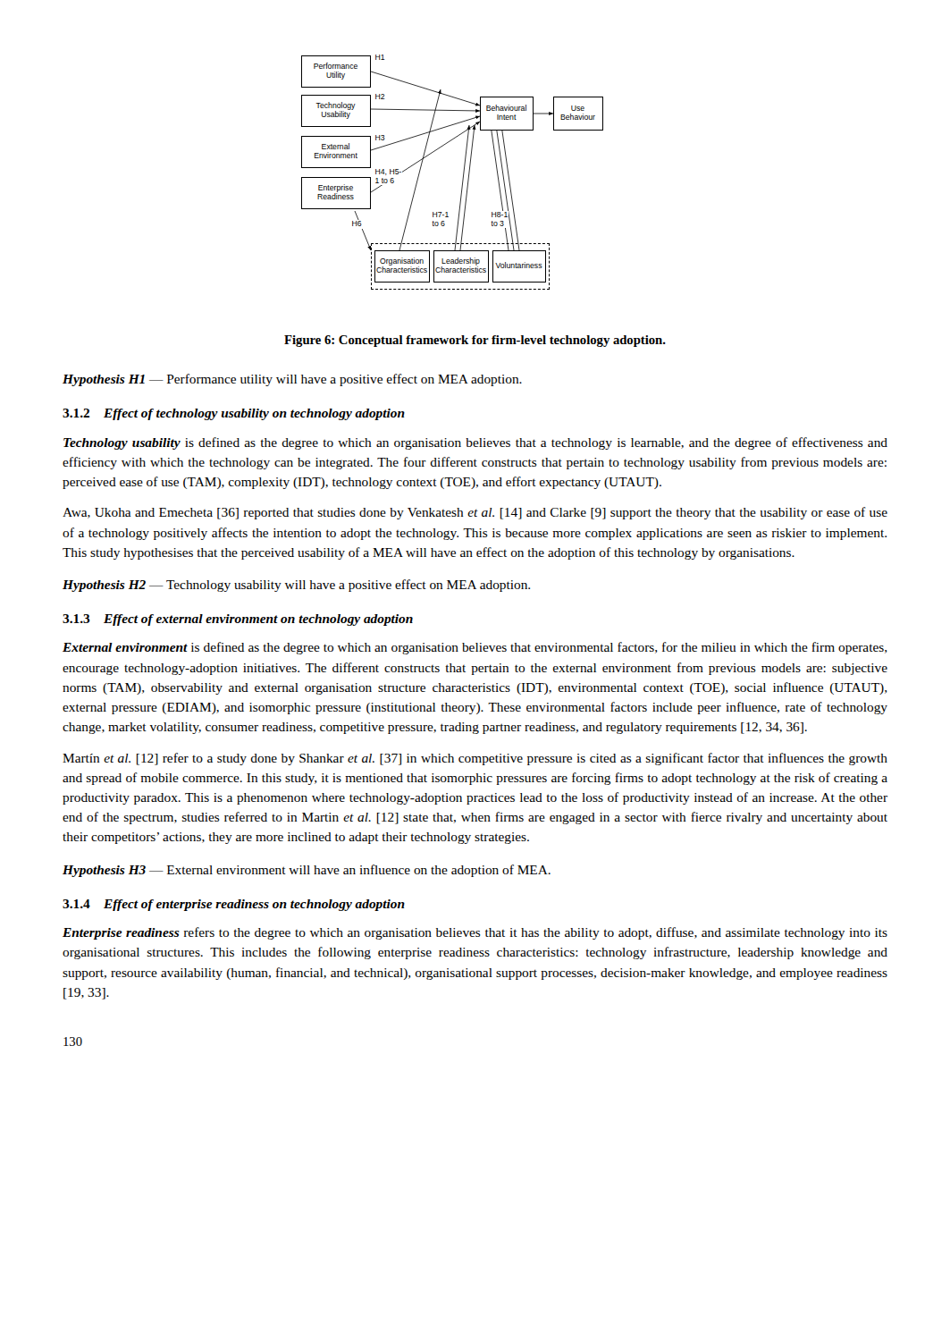Performance
Utility
Technology
Usability
External
Environment
Enterprise
Readiness
Behavioural
Intent
Use
Behaviour
Organisation
Characteristics
Leadership
Characteristics
Voluntariness
H1
H2
H3
H4, H5-
1 to 6
H6
H7-1
to 6
H8-1
to 3
Figure 6: Conceptual framework for firm-level technology adoption.
Hypothesis H1 — Performance utility will have a positive effect on MEA adoption.
3.1.2 Effect of technology usability on technology adoption
Technology usability is defined as the degree to which an organisation believes that a technology is learnable, and the degree of effectiveness and efficiency with which the technology can be integrated. The four different constructs that pertain to technology usability from previous models are: perceived ease of use (TAM), complexity (IDT), technology context (TOE), and effort expectancy (UTAUT).
Awa, Ukoha and Emecheta [36] reported that studies done by Venkatesh et al. [14] and Clarke [9] support the theory that the usability or ease of use of a technology positively affects the intention to adopt the technology. This is because more complex applications are seen as riskier to implement. This study hypothesises that the perceived usability of a MEA will have an effect on the adoption of this technology by organisations.
Hypothesis H2 — Technology usability will have a positive effect on MEA adoption.
3.1.3 Effect of external environment on technology adoption
External environment is defined as the degree to which an organisation believes that environmental factors, for the milieu in which the firm operates, encourage technology-adoption initiatives. The different constructs that pertain to the external environment from previous models are: subjective norms (TAM), observability and external organisation structure characteristics (IDT), environmental context (TOE), social influence (UTAUT), external pressure (EDIAM), and isomorphic pressure (institutional theory). These environmental factors include peer influence, rate of technology change, market volatility, consumer readiness, competitive pressure, trading partner readiness, and regulatory requirements [12, 34, 36].
Martín et al. [12] refer to a study done by Shankar et al. [37] in which competitive pressure is cited as a significant factor that influences the growth and spread of mobile commerce. In this study, it is mentioned that isomorphic pressures are forcing firms to adopt technology at the risk of creating a productivity paradox. This is a phenomenon where technology-adoption practices lead to the loss of productivity instead of an increase. At the other end of the spectrum, studies referred to in Martin et al. [12] state that, when firms are engaged in a sector with fierce rivalry and uncertainty about their competitors’ actions, they are more inclined to adapt their technology strategies.
Hypothesis H3 — External environment will have an influence on the adoption of MEA.
3.1.4 Effect of enterprise readiness on technology adoption
Enterprise readiness refers to the degree to which an organisation believes that it has the ability to adopt, diffuse, and assimilate technology into its organisational structures. This includes the following enterprise readiness characteristics: technology infrastructure, leadership knowledge and support, resource availability (human, financial, and technical), organisational support processes, decision-maker knowledge, and employee readiness [19, 33].
130